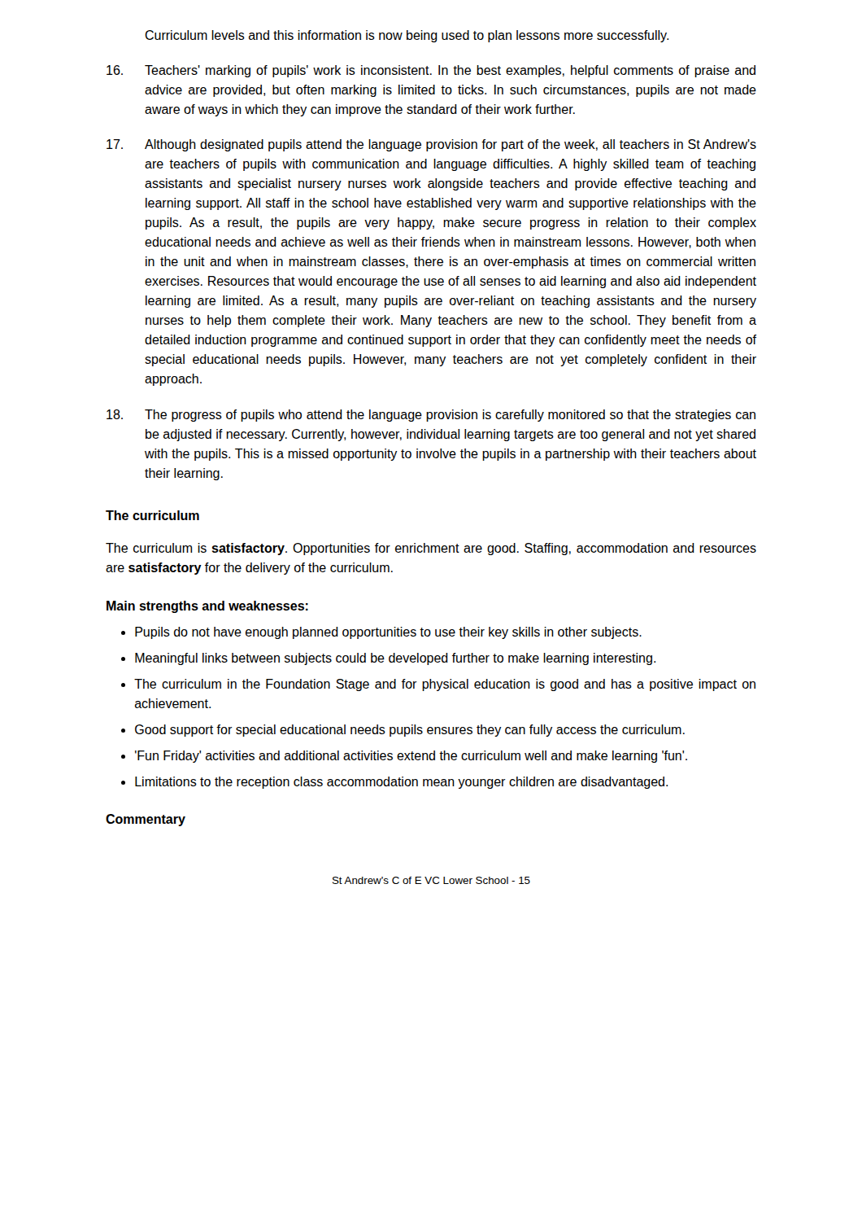Curriculum levels and this information is now being used to plan lessons more successfully.
Teachers' marking of pupils' work is inconsistent. In the best examples, helpful comments of praise and advice are provided, but often marking is limited to ticks. In such circumstances, pupils are not made aware of ways in which they can improve the standard of their work further.
Although designated pupils attend the language provision for part of the week, all teachers in St Andrew's are teachers of pupils with communication and language difficulties. A highly skilled team of teaching assistants and specialist nursery nurses work alongside teachers and provide effective teaching and learning support. All staff in the school have established very warm and supportive relationships with the pupils. As a result, the pupils are very happy, make secure progress in relation to their complex educational needs and achieve as well as their friends when in mainstream lessons. However, both when in the unit and when in mainstream classes, there is an over-emphasis at times on commercial written exercises. Resources that would encourage the use of all senses to aid learning and also aid independent learning are limited. As a result, many pupils are over-reliant on teaching assistants and the nursery nurses to help them complete their work. Many teachers are new to the school. They benefit from a detailed induction programme and continued support in order that they can confidently meet the needs of special educational needs pupils. However, many teachers are not yet completely confident in their approach.
The progress of pupils who attend the language provision is carefully monitored so that the strategies can be adjusted if necessary. Currently, however, individual learning targets are too general and not yet shared with the pupils. This is a missed opportunity to involve the pupils in a partnership with their teachers about their learning.
The curriculum
The curriculum is satisfactory. Opportunities for enrichment are good. Staffing, accommodation and resources are satisfactory for the delivery of the curriculum.
Main strengths and weaknesses:
Pupils do not have enough planned opportunities to use their key skills in other subjects.
Meaningful links between subjects could be developed further to make learning interesting.
The curriculum in the Foundation Stage and for physical education is good and has a positive impact on achievement.
Good support for special educational needs pupils ensures they can fully access the curriculum.
'Fun Friday' activities and additional activities extend the curriculum well and make learning 'fun'.
Limitations to the reception class accommodation mean younger children are disadvantaged.
Commentary
St Andrew's C of E VC Lower School - 15